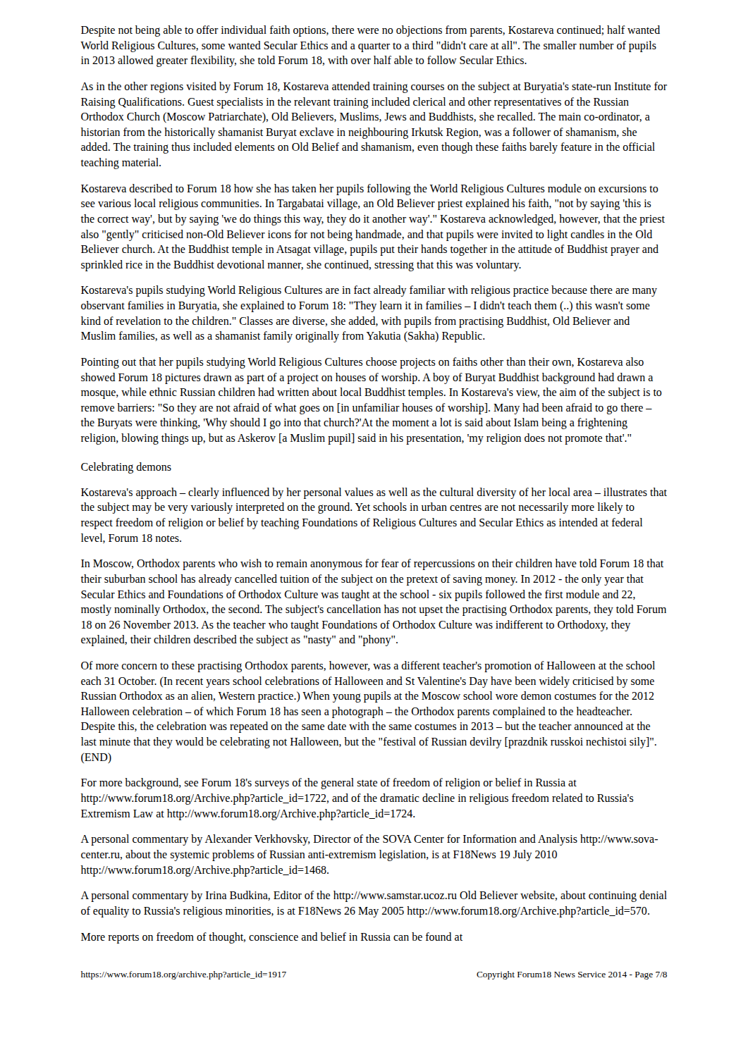Despite not being able to offer individual faith options, there were no objections from parents, Kostareva continued; half wanted World Religious Cultures, some wanted Secular Ethics and a quarter to a third "didn't care at all". The smaller number of pupils in 2013 allowed greater flexibility, she told Forum 18, with over half able to follow Secular Ethics.
As in the other regions visited by Forum 18, Kostareva attended training courses on the subject at Buryatia's state-run Institute for Raising Qualifications. Guest specialists in the relevant training included clerical and other representatives of the Russian Orthodox Church (Moscow Patriarchate), Old Believers, Muslims, Jews and Buddhists, she recalled. The main co-ordinator, a historian from the historically shamanist Buryat exclave in neighbouring Irkutsk Region, was a follower of shamanism, she added. The training thus included elements on Old Belief and shamanism, even though these faiths barely feature in the official teaching material.
Kostareva described to Forum 18 how she has taken her pupils following the World Religious Cultures module on excursions to see various local religious communities. In Targabatai village, an Old Believer priest explained his faith, "not by saying 'this is the correct way', but by saying 'we do things this way, they do it another way'." Kostareva acknowledged, however, that the priest also "gently" criticised non-Old Believer icons for not being handmade, and that pupils were invited to light candles in the Old Believer church. At the Buddhist temple in Atsagat village, pupils put their hands together in the attitude of Buddhist prayer and sprinkled rice in the Buddhist devotional manner, she continued, stressing that this was voluntary.
Kostareva's pupils studying World Religious Cultures are in fact already familiar with religious practice because there are many observant families in Buryatia, she explained to Forum 18: "They learn it in families – I didn't teach them (..) this wasn't some kind of revelation to the children." Classes are diverse, she added, with pupils from practising Buddhist, Old Believer and Muslim families, as well as a shamanist family originally from Yakutia (Sakha) Republic.
Pointing out that her pupils studying World Religious Cultures choose projects on faiths other than their own, Kostareva also showed Forum 18 pictures drawn as part of a project on houses of worship. A boy of Buryat Buddhist background had drawn a mosque, while ethnic Russian children had written about local Buddhist temples. In Kostareva's view, the aim of the subject is to remove barriers: "So they are not afraid of what goes on [in unfamiliar houses of worship]. Many had been afraid to go there – the Buryats were thinking, 'Why should I go into that church?'At the moment a lot is said about Islam being a frightening religion, blowing things up, but as Askerov [a Muslim pupil] said in his presentation, 'my religion does not promote that'."
Celebrating demons
Kostareva's approach – clearly influenced by her personal values as well as the cultural diversity of her local area – illustrates that the subject may be very variously interpreted on the ground. Yet schools in urban centres are not necessarily more likely to respect freedom of religion or belief by teaching Foundations of Religious Cultures and Secular Ethics as intended at federal level, Forum 18 notes.
In Moscow, Orthodox parents who wish to remain anonymous for fear of repercussions on their children have told Forum 18 that their suburban school has already cancelled tuition of the subject on the pretext of saving money. In 2012 - the only year that Secular Ethics and Foundations of Orthodox Culture was taught at the school - six pupils followed the first module and 22, mostly nominally Orthodox, the second. The subject's cancellation has not upset the practising Orthodox parents, they told Forum 18 on 26 November 2013. As the teacher who taught Foundations of Orthodox Culture was indifferent to Orthodoxy, they explained, their children described the subject as "nasty" and "phony".
Of more concern to these practising Orthodox parents, however, was a different teacher's promotion of Halloween at the school each 31 October. (In recent years school celebrations of Halloween and St Valentine's Day have been widely criticised by some Russian Orthodox as an alien, Western practice.) When young pupils at the Moscow school wore demon costumes for the 2012 Halloween celebration – of which Forum 18 has seen a photograph – the Orthodox parents complained to the headteacher. Despite this, the celebration was repeated on the same date with the same costumes in 2013 – but the teacher announced at the last minute that they would be celebrating not Halloween, but the "festival of Russian devilry [prazdnik russkoi nechistoi sily]". (END)
For more background, see Forum 18's surveys of the general state of freedom of religion or belief in Russia at http://www.forum18.org/Archive.php?article_id=1722, and of the dramatic decline in religious freedom related to Russia's Extremism Law at http://www.forum18.org/Archive.php?article_id=1724.
A personal commentary by Alexander Verkhovsky, Director of the SOVA Center for Information and Analysis http://www.sova-center.ru, about the systemic problems of Russian anti-extremism legislation, is at F18News 19 July 2010 http://www.forum18.org/Archive.php?article_id=1468.
A personal commentary by Irina Budkina, Editor of the http://www.samstar.ucoz.ru Old Believer website, about continuing denial of equality to Russia's religious minorities, is at F18News 26 May 2005 http://www.forum18.org/Archive.php?article_id=570.
More reports on freedom of thought, conscience and belief in Russia can be found at
https://www.forum18.org/archive.php?article_id=1917 Copyright Forum18 News Service 2014 - Page 7/8